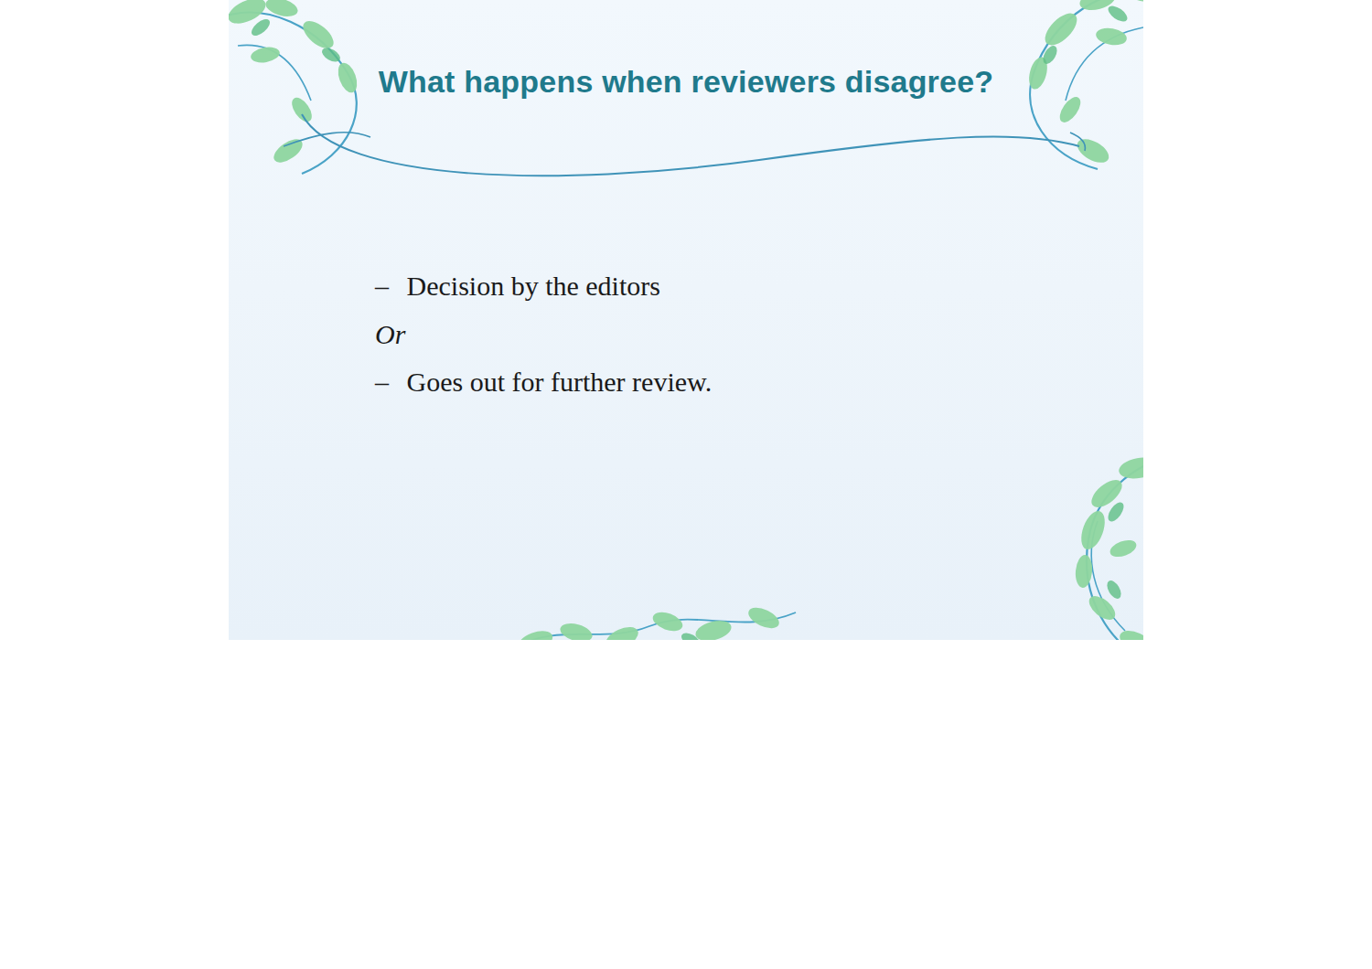What happens when reviewers disagree?
– Decision by the editors
Or
– Goes out for further review.